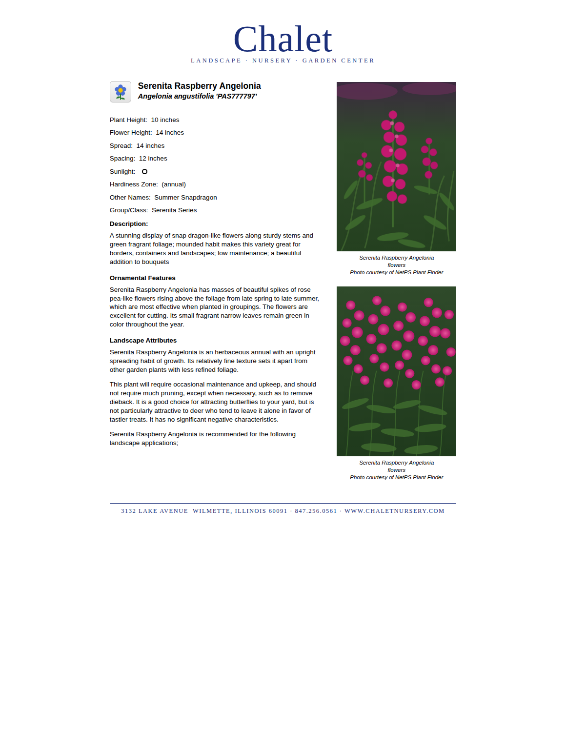Chalet
LANDSCAPE · NURSERY · GARDEN CENTER
Serenita Raspberry Angelonia
Angelonia angustifolia 'PAS777797'
Plant Height: 10 inches
Flower Height: 14 inches
Spread: 14 inches
Spacing: 12 inches
Sunlight:
Hardiness Zone: (annual)
Other Names: Summer Snapdragon
Group/Class: Serenita Series
Description:
A stunning display of snap dragon-like flowers along sturdy stems and green fragrant foliage; mounded habit makes this variety great for borders, containers and landscapes; low maintenance; a beautiful addition to bouquets
Ornamental Features
Serenita Raspberry Angelonia has masses of beautiful spikes of rose pea-like flowers rising above the foliage from late spring to late summer, which are most effective when planted in groupings. The flowers are excellent for cutting. Its small fragrant narrow leaves remain green in color throughout the year.
Landscape Attributes
Serenita Raspberry Angelonia is an herbaceous annual with an upright spreading habit of growth. Its relatively fine texture sets it apart from other garden plants with less refined foliage.
This plant will require occasional maintenance and upkeep, and should not require much pruning, except when necessary, such as to remove dieback. It is a good choice for attracting butterflies to your yard, but is not particularly attractive to deer who tend to leave it alone in favor of tastier treats. It has no significant negative characteristics.
Serenita Raspberry Angelonia is recommended for the following landscape applications;
Serenita Raspberry Angelonia
flowers
Photo courtesy of NetPS Plant Finder
Serenita Raspberry Angelonia
flowers
Photo courtesy of NetPS Plant Finder
3132 LAKE AVENUE WILMETTE, ILLINOIS 60091 · 847.256.0561 · WWW.CHALETNURSERY.COM